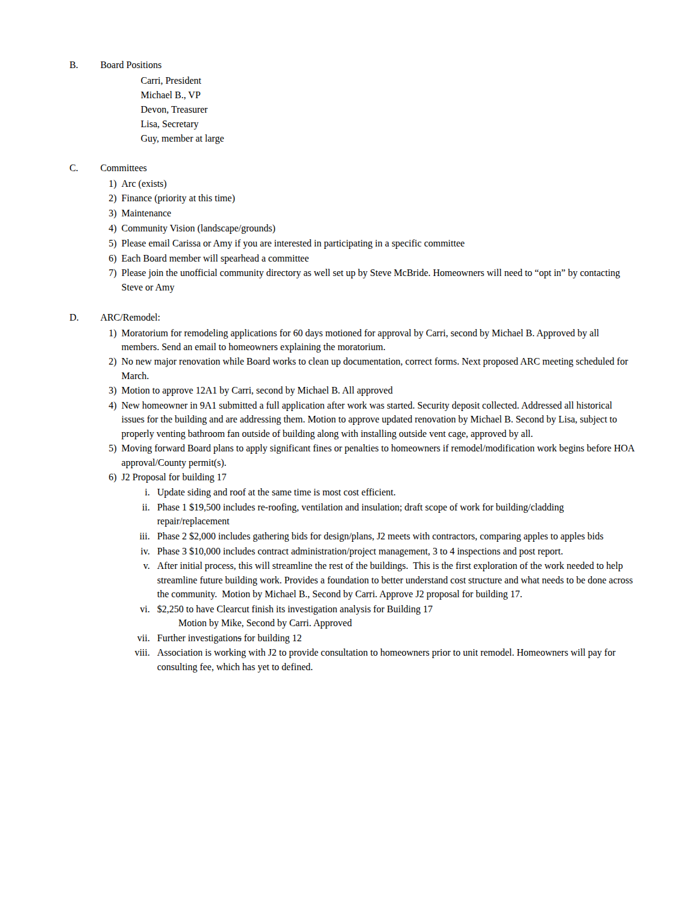B.
Board Positions
Carri, President
Michael B., VP
Devon, Treasurer
Lisa, Secretary
Guy, member at large
C.
Committees
Arc (exists)
Finance (priority at this time)
Maintenance
Community Vision (landscape/grounds)
Please email Carissa or Amy if you are interested in participating in a specific committee
Each Board member will spearhead a committee
Please join the unofficial community directory as well set up by Steve McBride. Homeowners will need to “opt in” by contacting Steve or Amy
D.
ARC/Remodel:
Moratorium for remodeling applications for 60 days motioned for approval by Carri, second by Michael B. Approved by all members. Send an email to homeowners explaining the moratorium.
No new major renovation while Board works to clean up documentation, correct forms. Next proposed ARC meeting scheduled for March.
Motion to approve 12A1 by Carri, second by Michael B. All approved
New homeowner in 9A1 submitted a full application after work was started. Security deposit collected. Addressed all historical issues for the building and are addressing them. Motion to approve updated renovation by Michael B. Second by Lisa, subject to properly venting bathroom fan outside of building along with installing outside vent cage, approved by all.
Moving forward Board plans to apply significant fines or penalties to homeowners if remodel/modification work begins before HOA approval/County permit(s).
J2 Proposal for building 17
Update siding and roof at the same time is most cost efficient.
Phase 1 $19,500 includes re-roofing, ventilation and insulation; draft scope of work for building/cladding repair/replacement
Phase 2 $2,000 includes gathering bids for design/plans, J2 meets with contractors, comparing apples to apples bids
Phase 3 $10,000 includes contract administration/project management, 3 to 4 inspections and post report.
After initial process, this will streamline the rest of the buildings. This is the first exploration of the work needed to help streamline future building work. Provides a foundation to better understand cost structure and what needs to be done across the community. Motion by Michael B., Second by Carri. Approve J2 proposal for building 17.
$2,250 to have Clearcut finish its investigation analysis for Building 17 Motion by Mike, Second by Carri. Approved
Further investigations for building 12
Association is working with J2 to provide consultation to homeowners prior to unit remodel. Homeowners will pay for consulting fee, which has yet to defined.